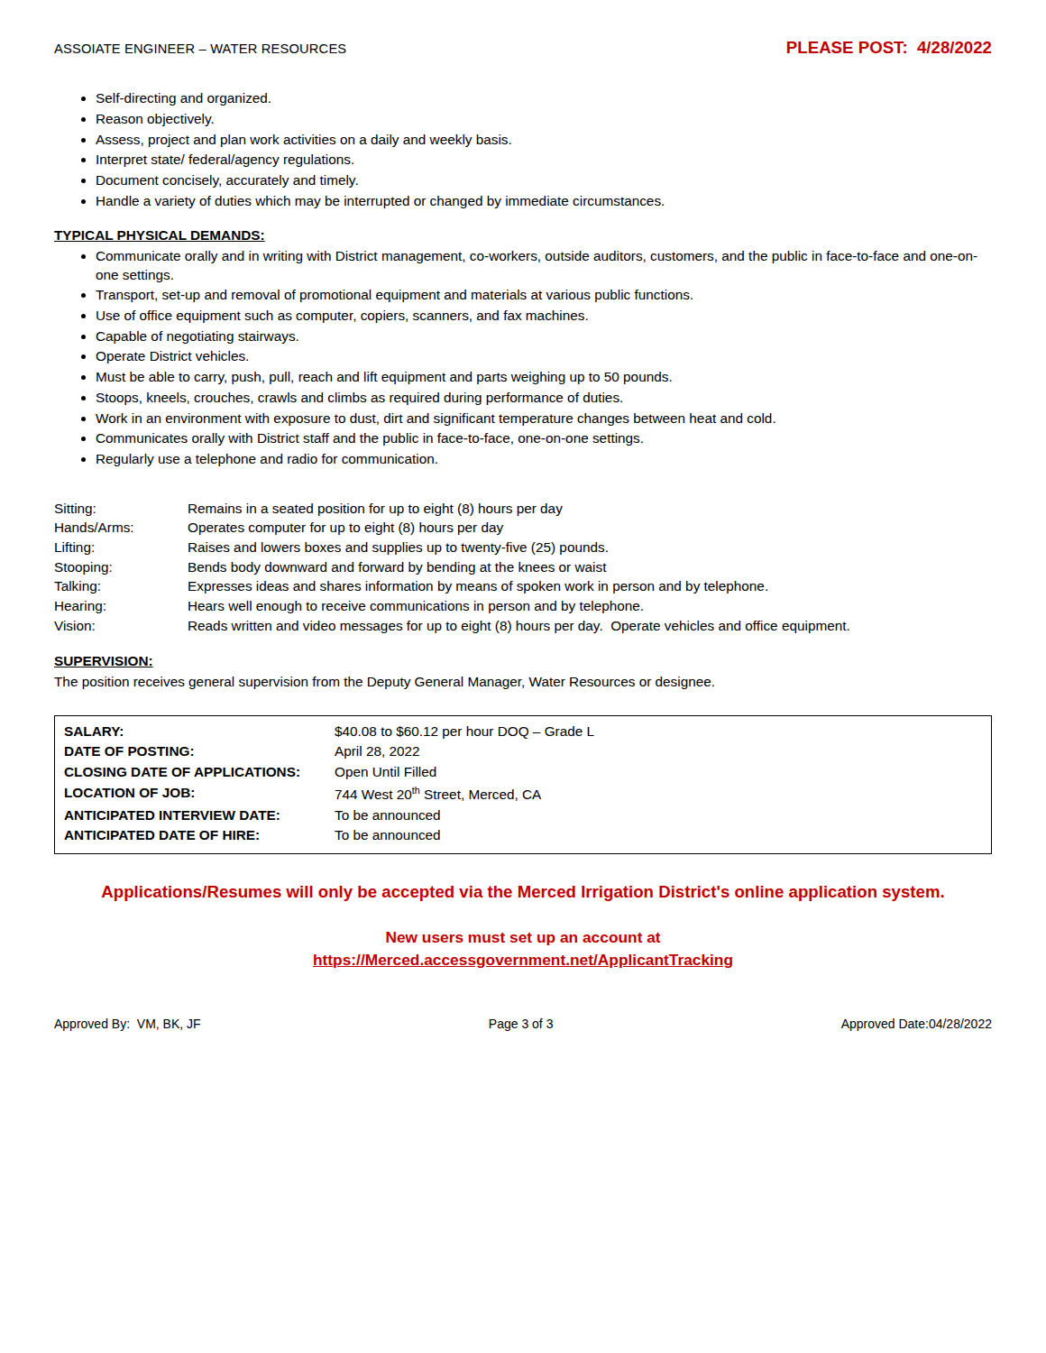ASSOIATE ENGINEER – WATER RESOURCES
PLEASE POST: 4/28/2022
Self-directing and organized.
Reason objectively.
Assess, project and plan work activities on a daily and weekly basis.
Interpret state/ federal/agency regulations.
Document concisely, accurately and timely.
Handle a variety of duties which may be interrupted or changed by immediate circumstances.
TYPICAL PHYSICAL DEMANDS:
Communicate orally and in writing with District management, co-workers, outside auditors, customers, and the public in face-to-face and one-on-one settings.
Transport, set-up and removal of promotional equipment and materials at various public functions.
Use of office equipment such as computer, copiers, scanners, and fax machines.
Capable of negotiating stairways.
Operate District vehicles.
Must be able to carry, push, pull, reach and lift equipment and parts weighing up to 50 pounds.
Stoops, kneels, crouches, crawls and climbs as required during performance of duties.
Work in an environment with exposure to dust, dirt and significant temperature changes between heat and cold.
Communicates orally with District staff and the public in face-to-face, one-on-one settings.
Regularly use a telephone and radio for communication.
| Sitting: | Remains in a seated position for up to eight (8) hours per day |
| Hands/Arms: | Operates computer for up to eight (8) hours per day |
| Lifting: | Raises and lowers boxes and supplies up to twenty-five (25) pounds. |
| Stooping: | Bends body downward and forward by bending at the knees or waist |
| Talking: | Expresses ideas and shares information by means of spoken work in person and by telephone. |
| Hearing: | Hears well enough to receive communications in person and by telephone. |
| Vision: | Reads written and video messages for up to eight (8) hours per day. Operate vehicles and office equipment. |
SUPERVISION:
The position receives general supervision from the Deputy General Manager, Water Resources or designee.
| SALARY: | $40.08 to $60.12 per hour DOQ – Grade L |
| DATE OF POSTING: | April 28, 2022 |
| CLOSING DATE OF APPLICATIONS: | Open Until Filled |
| LOCATION OF JOB: | 744 West 20 th Street, Merced, CA |
| ANTICIPATED INTERVIEW DATE: | To be announced |
| ANTICIPATED DATE OF HIRE: | To be announced |
Applications/Resumes will only be accepted via the Merced Irrigation District's online application system.
New users must set up an account at
https://Merced.accessgovernment.net/ApplicantTracking
Approved By: VM, BK, JF
Page 3 of 3
Approved Date:04/28/2022